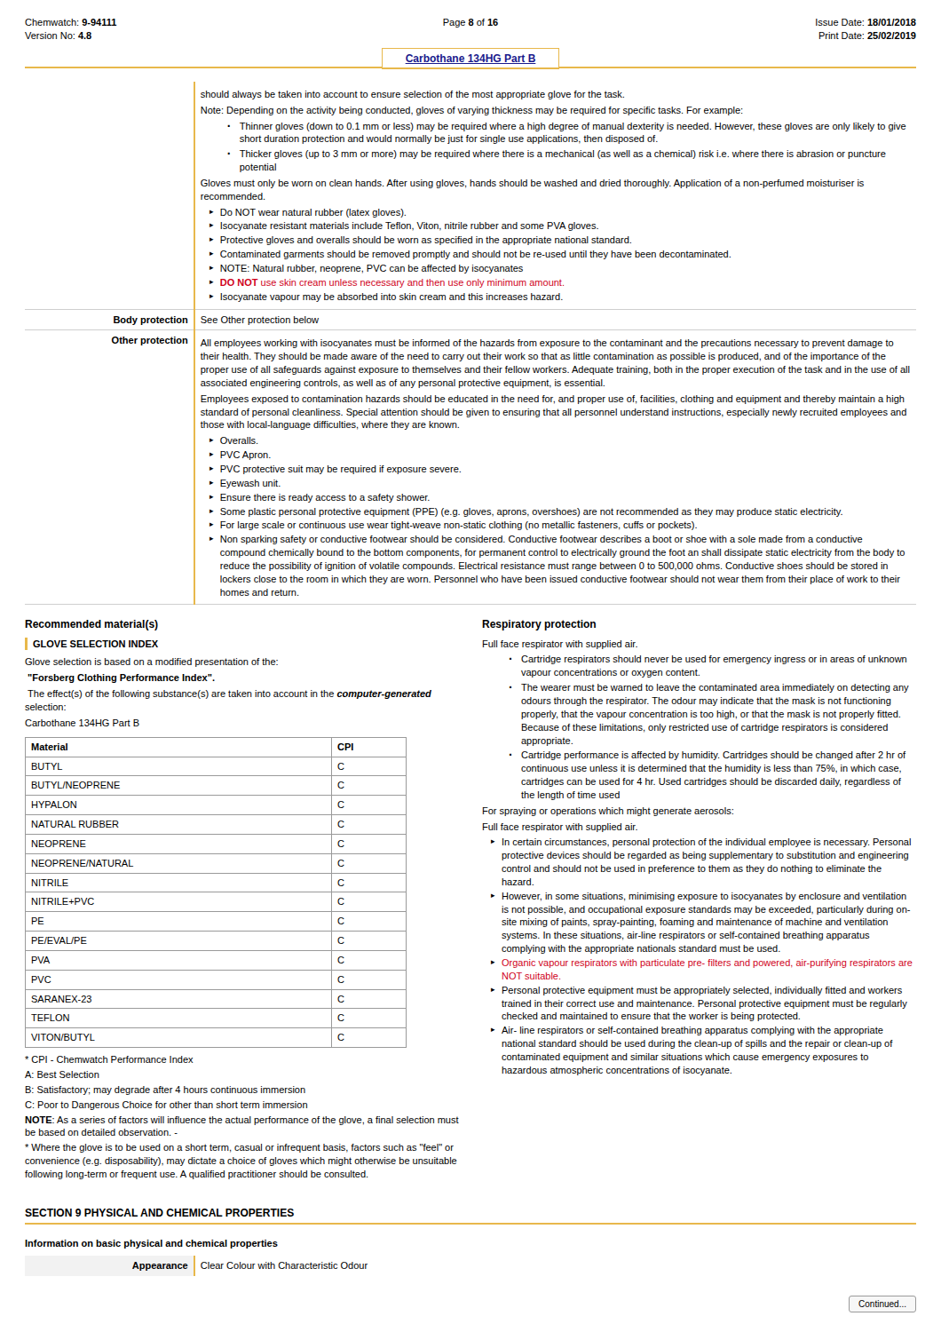Chemwatch: 9-94111
Version No: 4.8
Page 8 of 16
Issue Date: 18/01/2018
Print Date: 25/02/2019
Carbothane 134HG Part B
| | should always be taken into account to ensure selection of the most appropriate glove for the task. Note: Depending on the activity being conducted, gloves of varying thickness may be required for specific tasks. For example: Thinner gloves (down to 0.1 mm or less) may be required where a high degree of manual dexterity is needed. However, these gloves are only likely to give short duration protection and would normally be just for single use applications, then disposed of. Thicker gloves (up to 3 mm or more) may be required where there is a mechanical (as well as a chemical) risk i.e. where there is abrasion or puncture potential Gloves must only be worn on clean hands. After using gloves, hands should be washed and dried thoroughly. Application of a non-perfumed moisturiser is recommended. Do NOT wear natural rubber (latex gloves). Isocyanate resistant materials include Teflon, Viton, nitrile rubber and some PVA gloves. Protective gloves and overalls should be worn as specified in the appropriate national standard. Contaminated garments should be removed promptly and should not be re-used until they have been decontaminated. NOTE: Natural rubber, neoprene, PVC can be affected by isocyanates DO NOT use skin cream unless necessary and then use only minimum amount. Isocyanate vapour may be absorbed into skin cream and this increases hazard. |
| Body protection | See Other protection below |
| Other protection | All employees working with isocyanates must be informed of the hazards from exposure to the contaminant and the precautions necessary to prevent damage to their health. They should be made aware of the need to carry out their work so that as little contamination as possible is produced, and of the importance of the proper use of all safeguards against exposure to themselves and their fellow workers. Adequate training, both in the proper execution of the task and in the use of all associated engineering controls, as well as of any personal protective equipment, is essential. Employees exposed to contamination hazards should be educated in the need for, and proper use of, facilities, clothing and equipment and thereby maintain a high standard of personal cleanliness. Special attention should be given to ensuring that all personnel understand instructions, especially newly recruited employees and those with local-language difficulties, where they are known. Overalls. PVC Apron. PVC protective suit may be required if exposure severe. Eyewash unit. Ensure there is ready access to a safety shower. Some plastic personal protective equipment (PPE) (e.g. gloves, aprons, overshoes) are not recommended as they may produce static electricity. For large scale or continuous use wear tight-weave non-static clothing (no metallic fasteners, cuffs or pockets). Non sparking safety or conductive footwear should be considered. Conductive footwear describes a boot or shoe with a sole made from a conductive compound chemically bound to the bottom components, for permanent control to electrically ground the foot an shall dissipate static electricity from the body to reduce the possibility of ignition of volatile compounds. Electrical resistance must range between 0 to 500,000 ohms. Conductive shoes should be stored in lockers close to the room in which they are worn. Personnel who have been issued conductive footwear should not wear them from their place of work to their homes and return. |
Recommended material(s)
GLOVE SELECTION INDEX
Glove selection is based on a modified presentation of the:
"Forsberg Clothing Performance Index".
The effect(s) of the following substance(s) are taken into account in the computer-generated selection:
Carbothane 134HG Part B
| Material | CPI |
| --- | --- |
| BUTYL | C |
| BUTYL/NEOPRENE | C |
| HYPALON | C |
| NATURAL RUBBER | C |
| NEOPRENE | C |
| NEOPRENE/NATURAL | C |
| NITRILE | C |
| NITRILE+PVC | C |
| PE | C |
| PE/EVAL/PE | C |
| PVA | C |
| PVC | C |
| SARANEX-23 | C |
| TEFLON | C |
| VITON/BUTYL | C |
* CPI - Chemwatch Performance Index
A: Best Selection
B: Satisfactory; may degrade after 4 hours continuous immersion
C: Poor to Dangerous Choice for other than short term immersion
NOTE: As a series of factors will influence the actual performance of the glove, a final selection must be based on detailed observation. -
* Where the glove is to be used on a short term, casual or infrequent basis, factors such as "feel" or convenience (e.g. disposability), may dictate a choice of gloves which might otherwise be unsuitable following long-term or frequent use. A qualified practitioner should be consulted.
Respiratory protection
Full face respirator with supplied air.
Cartridge respirators should never be used for emergency ingress or in areas of unknown vapour concentrations or oxygen content.
The wearer must be warned to leave the contaminated area immediately on detecting any odours through the respirator. The odour may indicate that the mask is not functioning properly, that the vapour concentration is too high, or that the mask is not properly fitted. Because of these limitations, only restricted use of cartridge respirators is considered appropriate.
Cartridge performance is affected by humidity. Cartridges should be changed after 2 hr of continuous use unless it is determined that the humidity is less than 75%, in which case, cartridges can be used for 4 hr. Used cartridges should be discarded daily, regardless of the length of time used
For spraying or operations which might generate aerosols:
Full face respirator with supplied air.
In certain circumstances, personal protection of the individual employee is necessary. Personal protective devices should be regarded as being supplementary to substitution and engineering control and should not be used in preference to them as they do nothing to eliminate the hazard.
However, in some situations, minimising exposure to isocyanates by enclosure and ventilation is not possible, and occupational exposure standards may be exceeded, particularly during on-site mixing of paints, spray-painting, foaming and maintenance of machine and ventilation systems. In these situations, air-line respirators or self-contained breathing apparatus complying with the appropriate nationals standard must be used.
Organic vapour respirators with particulate pre- filters and powered, air-purifying respirators are NOT suitable.
Personal protective equipment must be appropriately selected, individually fitted and workers trained in their correct use and maintenance. Personal protective equipment must be regularly checked and maintained to ensure that the worker is being protected.
Air- line respirators or self-contained breathing apparatus complying with the appropriate national standard should be used during the clean-up of spills and the repair or clean-up of contaminated equipment and similar situations which cause emergency exposures to hazardous atmospheric concentrations of isocyanate.
SECTION 9 PHYSICAL AND CHEMICAL PROPERTIES
Information on basic physical and chemical properties
| Appearance | Clear Colour with Characteristic Odour |
Continued...